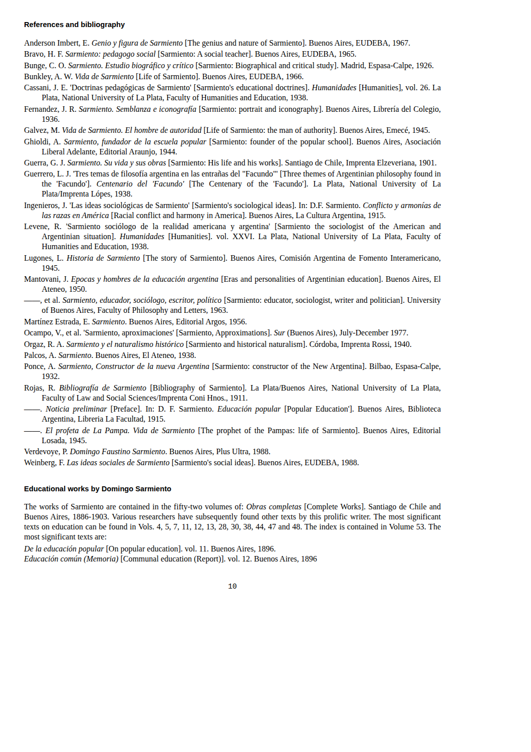References and bibliography
Anderson Imbert, E. Genio y figura de Sarmiento [The genius and nature of Sarmiento]. Buenos Aires, EUDEBA, 1967.
Bravo, H. F. Sarmiento: pedagogo social [Sarmiento: A social teacher]. Buenos Aires, EUDEBA, 1965.
Bunge, C. O. Sarmiento. Estudio biográfico y crítico [Sarmiento: Biographical and critical study]. Madrid, Espasa-Calpe, 1926.
Bunkley, A. W. Vida de Sarmiento [Life of Sarmiento]. Buenos Aires, EUDEBA, 1966.
Cassani, J. E. 'Doctrinas pedagógicas de Sarmiento' [Sarmiento's educational doctrines]. Humanidades [Humanities], vol. 26. La Plata, National University of La Plata, Faculty of Humanities and Education, 1938.
Fernandez, J. R. Sarmiento. Semblanza e iconografía [Sarmiento: portrait and iconography]. Buenos Aires, Librería del Colegio, 1936.
Galvez, M. Vida de Sarmiento. El hombre de autoridad [Life of Sarmiento: the man of authority]. Buenos Aires, Emecé, 1945.
Ghioldi, A. Sarmiento, fundador de la escuela popular [Sarmiento: founder of the popular school]. Buenos Aires, Asociación Liberal Adelante, Editorial Araunjo, 1944.
Guerra, G. J. Sarmiento. Su vida y sus obras [Sarmiento: His life and his works]. Santiago de Chile, Imprenta Elzeveriana, 1901.
Guerrero, L. J. 'Tres temas de filosofía argentina en las entrañas del "Facundo"' [Three themes of Argentinian philosophy found in the 'Facundo']. Centenario del 'Facundo' [The Centenary of the 'Facundo']. La Plata, National University of La Plata/Imprenta Lópes, 1938.
Ingenieros, J. 'Las ideas sociológicas de Sarmiento' [Sarmiento's sociological ideas]. In: D.F. Sarmiento. Conflicto y armonías de las razas en América [Racial conflict and harmony in America]. Buenos Aires, La Cultura Argentina, 1915.
Levene, R. 'Sarmiento sociólogo de la realidad americana y argentina' [Sarmiento the sociologist of the American and Argentinian situation]. Humanidades [Humanities]. vol. XXVI. La Plata, National University of La Plata, Faculty of Humanities and Education, 1938.
Lugones, L. Historia de Sarmiento [The story of Sarmiento]. Buenos Aires, Comisión Argentina de Fomento Interamericano, 1945.
Mantovani, J. Epocas y hombres de la educación argentina [Eras and personalities of Argentinian education]. Buenos Aires, El Ateneo, 1950.
——, et al. Sarmiento, educador, sociólogo, escritor, político [Sarmiento: educator, sociologist, writer and politician]. University of Buenos Aires, Faculty of Philosophy and Letters, 1963.
Martínez Estrada, E. Sarmiento. Buenos Aires, Editorial Argos, 1956.
Ocampo, V., et al. 'Sarmiento, aproximaciones' [Sarmiento, Approximations]. Sur (Buenos Aires), July-December 1977.
Orgaz, R. A. Sarmiento y el naturalismo histórico [Sarmiento and historical naturalism]. Córdoba, Imprenta Rossi, 1940.
Palcos, A. Sarmiento. Buenos Aires, El Ateneo, 1938.
Ponce, A. Sarmiento, Constructor de la nueva Argentina [Sarmiento: constructor of the New Argentina]. Bilbao, Espasa-Calpe, 1932.
Rojas, R. Bibliografía de Sarmiento [Bibliography of Sarmiento]. La Plata/Buenos Aires, National University of La Plata, Faculty of Law and Social Sciences/Imprenta Coni Hnos., 1911.
——. Noticia preliminar [Preface]. In: D. F. Sarmiento. Educación popular [Popular Education']. Buenos Aires, Biblioteca Argentina, Libreria La Facultad, 1915.
——. El profeta de La Pampa. Vida de Sarmiento [The prophet of the Pampas: life of Sarmiento]. Buenos Aires, Editorial Losada, 1945.
Verdevoye, P. Domingo Faustino Sarmiento. Buenos Aires, Plus Ultra, 1988.
Weinberg, F. Las ideas sociales de Sarmiento [Sarmiento's social ideas]. Buenos Aires, EUDEBA, 1988.
Educational works by Domingo Sarmiento
The works of Sarmiento are contained in the fifty-two volumes of: Obras completas [Complete Works]. Santiago de Chile and Buenos Aires, 1886-1903. Various researchers have subsequently found other texts by this prolific writer. The most significant texts on education can be found in Vols. 4, 5, 7, 11, 12, 13, 28, 30, 38, 44, 47 and 48. The index is contained in Volume 53. The most significant texts are:
De la educación popular [On popular education]. vol. 11. Buenos Aires, 1896.
Educación común (Memoria) [Communal education (Report)]. vol. 12. Buenos Aires, 1896
10